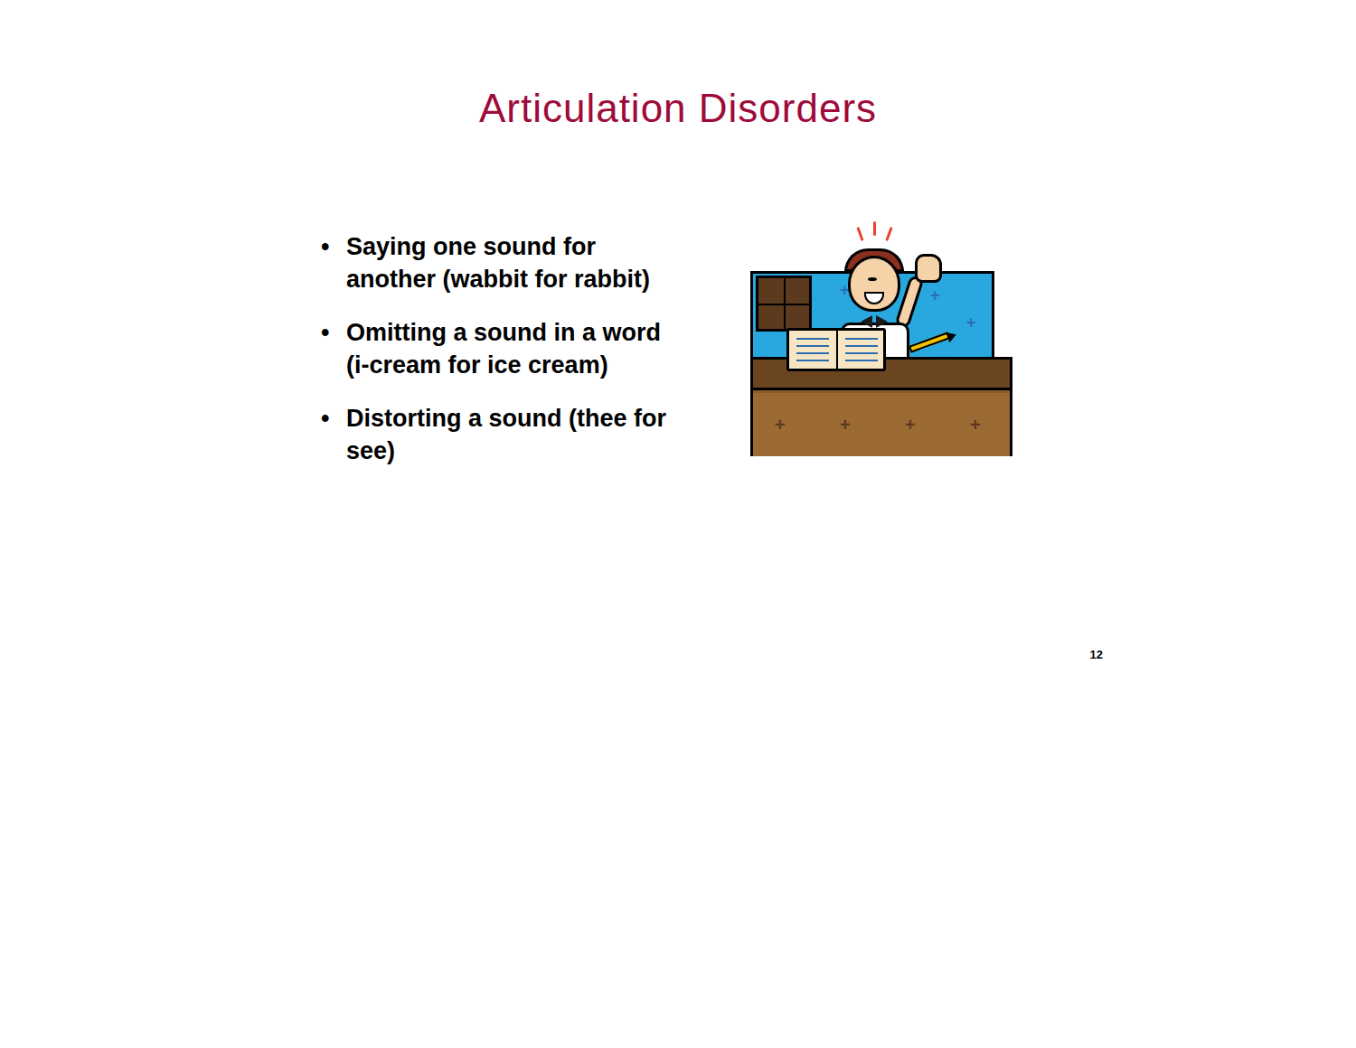Articulation Disorders
Saying one sound for another (wabbit for rabbit)
Omitting a sound in a word (i-cream for ice cream)
Distorting a sound (thee for see)
+ + + + + + + +
+ + + +
12